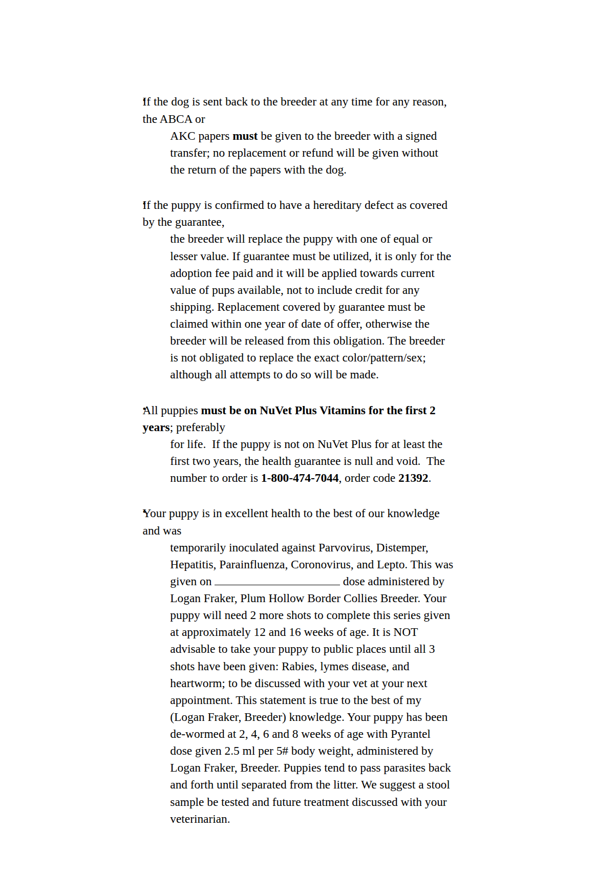If the dog is sent back to the breeder at any time for any reason, the ABCA or AKC papers must be given to the breeder with a signed transfer; no replacement or refund will be given without the return of the papers with the dog.
If the puppy is confirmed to have a hereditary defect as covered by the guarantee, the breeder will replace the puppy with one of equal or lesser value. If guarantee must be utilized, it is only for the adoption fee paid and it will be applied towards current value of pups available, not to include credit for any shipping. Replacement covered by guarantee must be claimed within one year of date of offer, otherwise the breeder will be released from this obligation. The breeder is not obligated to replace the exact color/pattern/sex; although all attempts to do so will be made.
All puppies must be on NuVet Plus Vitamins for the first 2 years; preferably for life. If the puppy is not on NuVet Plus for at least the first two years, the health guarantee is null and void. The number to order is 1-800-474-7044, order code 21392.
Your puppy is in excellent health to the best of our knowledge and was temporarily inoculated against Parvovirus, Distemper, Hepatitis, Parainfluenza, Coronovirus, and Lepto. This was given on dose administered by Logan Fraker, Plum Hollow Border Collies Breeder. Your puppy will need 2 more shots to complete this series given at approximately 12 and 16 weeks of age. It is NOT advisable to take your puppy to public places until all 3 shots have been given: Rabies, lymes disease, and heartworm; to be discussed with your vet at your next appointment. This statement is true to the best of my (Logan Fraker, Breeder) knowledge. Your puppy has been de-wormed at 2, 4, 6 and 8 weeks of age with Pyrantel dose given 2.5 ml per 5# body weight, administered by Logan Fraker, Breeder. Puppies tend to pass parasites back and forth until separated from the litter. We suggest a stool sample be tested and future treatment discussed with your veterinarian.